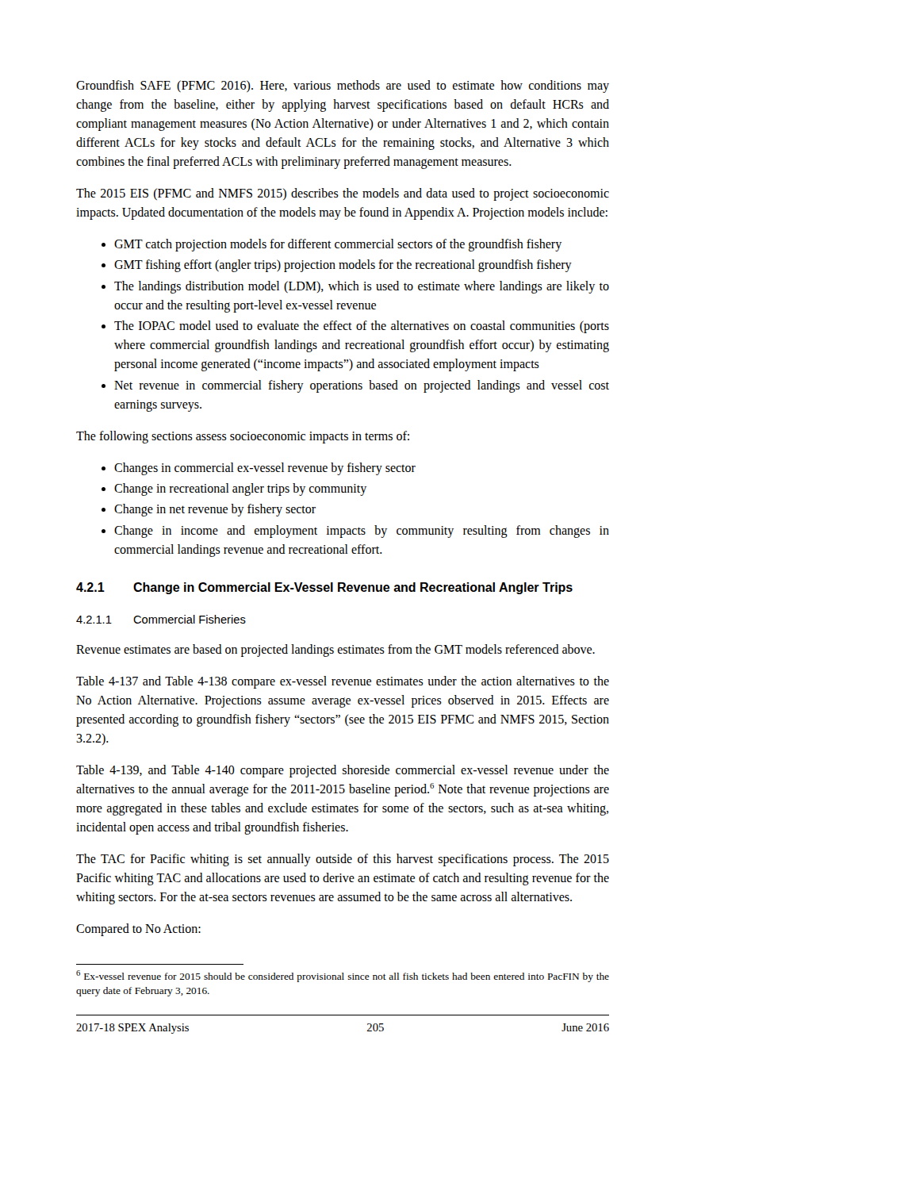Groundfish SAFE (PFMC 2016). Here, various methods are used to estimate how conditions may change from the baseline, either by applying harvest specifications based on default HCRs and compliant management measures (No Action Alternative) or under Alternatives 1 and 2, which contain different ACLs for key stocks and default ACLs for the remaining stocks, and Alternative 3 which combines the final preferred ACLs with preliminary preferred management measures.
The 2015 EIS (PFMC and NMFS 2015) describes the models and data used to project socioeconomic impacts. Updated documentation of the models may be found in Appendix A. Projection models include:
GMT catch projection models for different commercial sectors of the groundfish fishery
GMT fishing effort (angler trips) projection models for the recreational groundfish fishery
The landings distribution model (LDM), which is used to estimate where landings are likely to occur and the resulting port-level ex-vessel revenue
The IOPAC model used to evaluate the effect of the alternatives on coastal communities (ports where commercial groundfish landings and recreational groundfish effort occur) by estimating personal income generated (“income impacts”) and associated employment impacts
Net revenue in commercial fishery operations based on projected landings and vessel cost earnings surveys.
The following sections assess socioeconomic impacts in terms of:
Changes in commercial ex-vessel revenue by fishery sector
Change in recreational angler trips by community
Change in net revenue by fishery sector
Change in income and employment impacts by community resulting from changes in commercial landings revenue and recreational effort.
4.2.1 Change in Commercial Ex-Vessel Revenue and Recreational Angler Trips
4.2.1.1 Commercial Fisheries
Revenue estimates are based on projected landings estimates from the GMT models referenced above.
Table 4-137 and Table 4-138 compare ex-vessel revenue estimates under the action alternatives to the No Action Alternative. Projections assume average ex-vessel prices observed in 2015. Effects are presented according to groundfish fishery “sectors” (see the 2015 EIS PFMC and NMFS 2015, Section 3.2.2).
Table 4-139, and Table 4-140 compare projected shoreside commercial ex-vessel revenue under the alternatives to the annual average for the 2011-2015 baseline period.6 Note that revenue projections are more aggregated in these tables and exclude estimates for some of the sectors, such as at-sea whiting, incidental open access and tribal groundfish fisheries.
The TAC for Pacific whiting is set annually outside of this harvest specifications process. The 2015 Pacific whiting TAC and allocations are used to derive an estimate of catch and resulting revenue for the whiting sectors. For the at-sea sectors revenues are assumed to be the same across all alternatives.
Compared to No Action:
6 Ex-vessel revenue for 2015 should be considered provisional since not all fish tickets had been entered into PacFIN by the query date of February 3, 2016.
2017-18 SPEX Analysis 205 June 2016